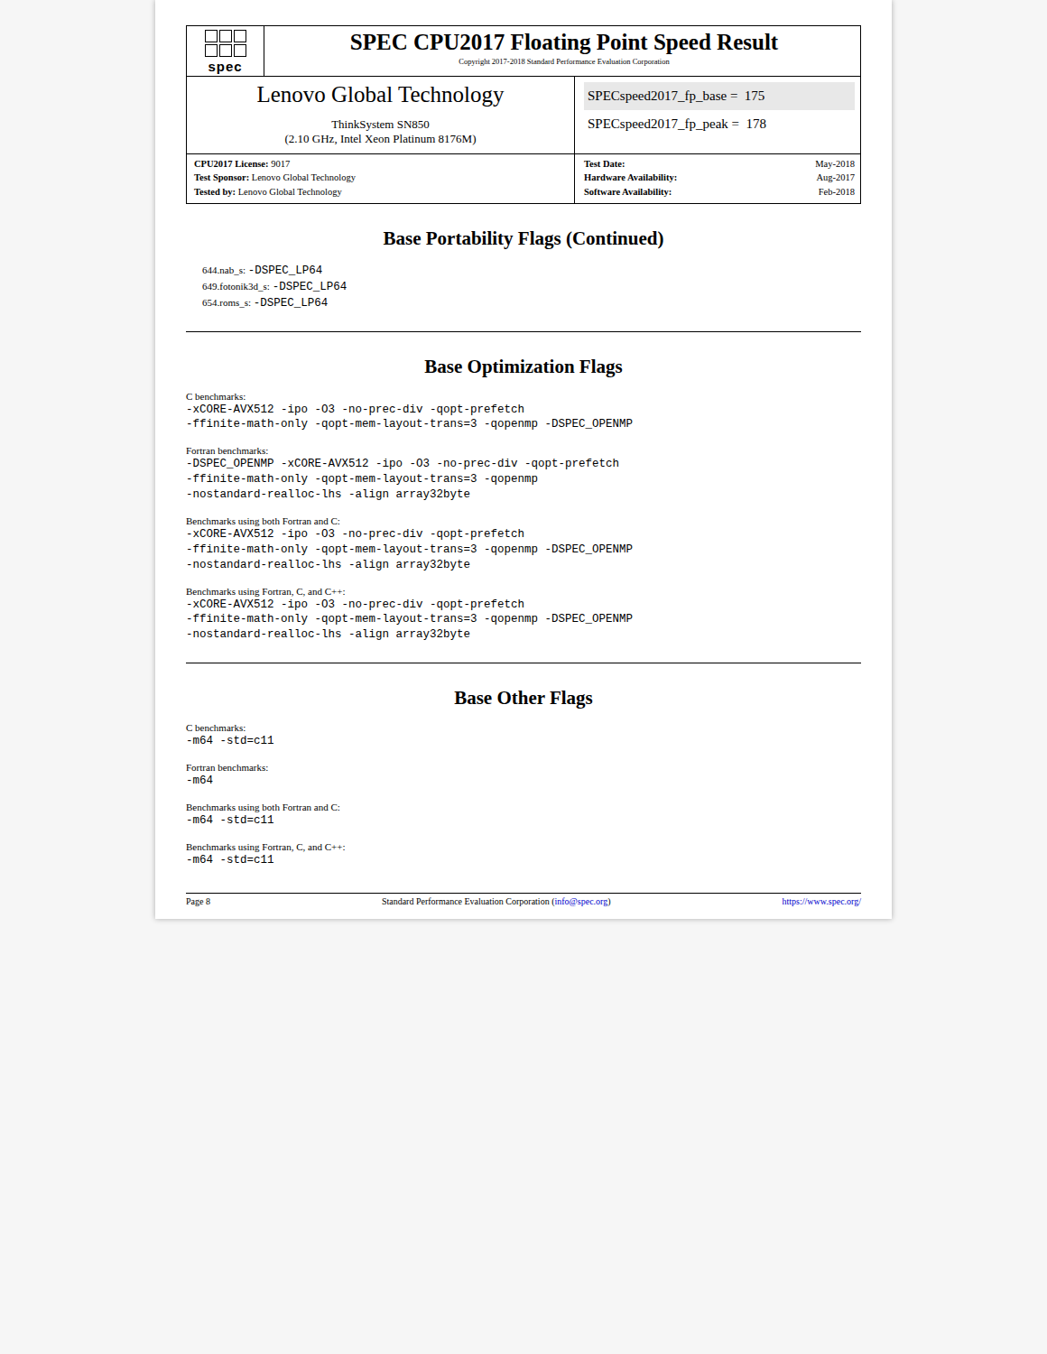spec
SPEC CPU2017 Floating Point Speed Result
Copyright 2017-2018 Standard Performance Evaluation Corporation
Lenovo Global Technology
ThinkSystem SN850
(2.10 GHz, Intel Xeon Platinum 8176M)
SPECspeed2017_fp_base = 175 SPECspeed2017_fp_peak = 178
CPU2017 License: 9017
Test Sponsor: Lenovo Global Technology
Tested by: Lenovo Global Technology
Test Date: May-2018
Hardware Availability: Aug-2017
Software Availability: Feb-2018
Base Portability Flags (Continued)
644.nab_s: -DSPEC_LP64
649.fotonik3d_s: -DSPEC_LP64
654.roms_s: -DSPEC_LP64
Base Optimization Flags
C benchmarks:
-xCORE-AVX512 -ipo -O3 -no-prec-div -qopt-prefetch
-ffinite-math-only -qopt-mem-layout-trans=3 -qopenmp -DSPEC_OPENMP
Fortran benchmarks:
-DSPEC_OPENMP -xCORE-AVX512 -ipo -O3 -no-prec-div -qopt-prefetch
-ffinite-math-only -qopt-mem-layout-trans=3 -qopenmp
-nostandard-realloc-lhs -align array32byte
Benchmarks using both Fortran and C:
-xCORE-AVX512 -ipo -O3 -no-prec-div -qopt-prefetch
-ffinite-math-only -qopt-mem-layout-trans=3 -qopenmp -DSPEC_OPENMP
-nostandard-realloc-lhs -align array32byte
Benchmarks using Fortran, C, and C++:
-xCORE-AVX512 -ipo -O3 -no-prec-div -qopt-prefetch
-ffinite-math-only -qopt-mem-layout-trans=3 -qopenmp -DSPEC_OPENMP
-nostandard-realloc-lhs -align array32byte
Base Other Flags
C benchmarks:
-m64 -std=c11
Fortran benchmarks:
-m64
Benchmarks using both Fortran and C:
-m64 -std=c11
Benchmarks using Fortran, C, and C++:
-m64 -std=c11
Page 8
Standard Performance Evaluation Corporation (info@spec.org)
https://www.spec.org/